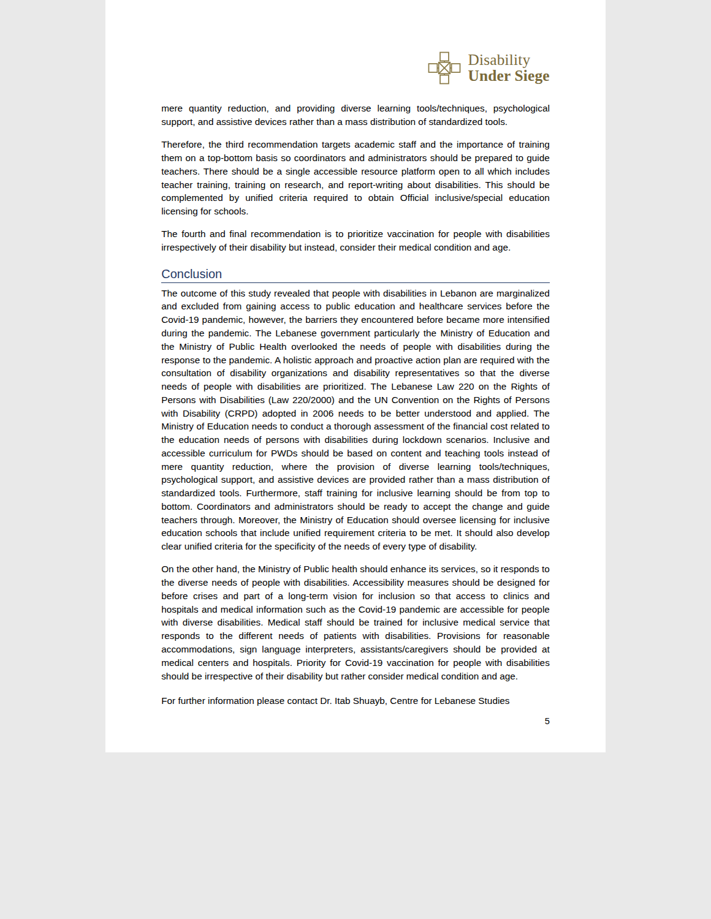Disability Under Siege
mere quantity reduction, and providing diverse learning tools/techniques, psychological support, and assistive devices rather than a mass distribution of standardized tools.
Therefore, the third recommendation targets academic staff and the importance of training them on a top-bottom basis so coordinators and administrators should be prepared to guide teachers. There should be a single accessible resource platform open to all which includes teacher training, training on research, and report-writing about disabilities. This should be complemented by unified criteria required to obtain Official inclusive/special education licensing for schools.
The fourth and final recommendation is to prioritize vaccination for people with disabilities irrespectively of their disability but instead, consider their medical condition and age.
Conclusion
The outcome of this study revealed that people with disabilities in Lebanon are marginalized and excluded from gaining access to public education and healthcare services before the Covid-19 pandemic, however, the barriers they encountered before became more intensified during the pandemic. The Lebanese government particularly the Ministry of Education and the Ministry of Public Health overlooked the needs of people with disabilities during the response to the pandemic. A holistic approach and proactive action plan are required with the consultation of disability organizations and disability representatives so that the diverse needs of people with disabilities are prioritized. The Lebanese Law 220 on the Rights of Persons with Disabilities (Law 220/2000) and the UN Convention on the Rights of Persons with Disability (CRPD) adopted in 2006 needs to be better understood and applied. The Ministry of Education needs to conduct a thorough assessment of the financial cost related to the education needs of persons with disabilities during lockdown scenarios. Inclusive and accessible curriculum for PWDs should be based on content and teaching tools instead of mere quantity reduction, where the provision of diverse learning tools/techniques, psychological support, and assistive devices are provided rather than a mass distribution of standardized tools. Furthermore, staff training for inclusive learning should be from top to bottom. Coordinators and administrators should be ready to accept the change and guide teachers through. Moreover, the Ministry of Education should oversee licensing for inclusive education schools that include unified requirement criteria to be met. It should also develop clear unified criteria for the specificity of the needs of every type of disability.
On the other hand, the Ministry of Public health should enhance its services, so it responds to the diverse needs of people with disabilities. Accessibility measures should be designed for before crises and part of a long-term vision for inclusion so that access to clinics and hospitals and medical information such as the Covid-19 pandemic are accessible for people with diverse disabilities. Medical staff should be trained for inclusive medical service that responds to the different needs of patients with disabilities. Provisions for reasonable accommodations, sign language interpreters, assistants/caregivers should be provided at medical centers and hospitals. Priority for Covid-19 vaccination for people with disabilities should be irrespective of their disability but rather consider medical condition and age.
For further information please contact Dr. Itab Shuayb, Centre for Lebanese Studies
5